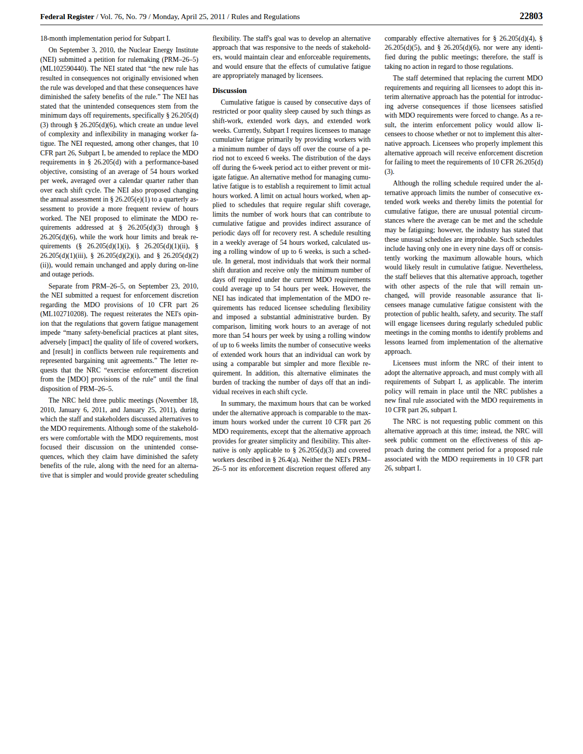Federal Register / Vol. 76, No. 79 / Monday, April 25, 2011 / Rules and Regulations
22803
18-month implementation period for Subpart I.
On September 3, 2010, the Nuclear Energy Institute (NEI) submitted a petition for rulemaking (PRM–26–5) (ML102590440). The NEI stated that “the new rule has resulted in consequences not originally envisioned when the rule was developed and that these consequences have diminished the safety benefits of the rule.” The NEI has stated that the unintended consequences stem from the minimum days off requirements, specifically § 26.205(d)(3) through § 26.205(d)(6), which create an undue level of complexity and inflexibility in managing worker fatigue. The NEI requested, among other changes, that 10 CFR part 26, Subpart I, be amended to replace the MDO requirements in § 26.205(d) with a performance-based objective, consisting of an average of 54 hours worked per week, averaged over a calendar quarter rather than over each shift cycle. The NEI also proposed changing the annual assessment in § 26.205(e)(1) to a quarterly assessment to provide a more frequent review of hours worked. The NEI proposed to eliminate the MDO requirements addressed at § 26.205(d)(3) through § 26.205(d)(6), while the work hour limits and break requirements (§ 26.205(d)(1)(i), § 26.205(d)(1)(ii), § 26.205(d)(1)(iii), § 26.205(d)(2)(i), and § 26.205(d)(2)(ii)), would remain unchanged and apply during on-line and outage periods.
Separate from PRM–26–5, on September 23, 2010, the NEI submitted a request for enforcement discretion regarding the MDO provisions of 10 CFR part 26 (ML102710208). The request reiterates the NEI's opinion that the regulations that govern fatigue management impede “many safety-beneficial practices at plant sites, adversely [impact] the quality of life of covered workers, and [result] in conflicts between rule requirements and represented bargaining unit agreements.” The letter requests that the NRC “exercise enforcement discretion from the [MDO] provisions of the rule” until the final disposition of PRM–26–5.
The NRC held three public meetings (November 18, 2010, January 6, 2011, and January 25, 2011), during which the staff and stakeholders discussed alternatives to the MDO requirements. Although some of the stakeholders were comfortable with the MDO requirements, most focused their discussion on the unintended consequences, which they claim have diminished the safety benefits of the rule, along with the need for an alternative that is simpler and would provide greater scheduling flexibility. The staff's goal was to develop an alternative approach that was responsive to the needs of stakeholders, would maintain clear and enforceable requirements, and would ensure that the effects of cumulative fatigue are appropriately managed by licensees.
Discussion
Cumulative fatigue is caused by consecutive days of restricted or poor quality sleep caused by such things as shift-work, extended work days, and extended work weeks. Currently, Subpart I requires licensees to manage cumulative fatigue primarily by providing workers with a minimum number of days off over the course of a period not to exceed 6 weeks. The distribution of the days off during the 6-week period act to either prevent or mitigate fatigue. An alternative method for managing cumulative fatigue is to establish a requirement to limit actual hours worked. A limit on actual hours worked, when applied to schedules that require regular shift coverage, limits the number of work hours that can contribute to cumulative fatigue and provides indirect assurance of periodic days off for recovery rest. A schedule resulting in a weekly average of 54 hours worked, calculated using a rolling window of up to 6 weeks, is such a schedule. In general, most individuals that work their normal shift duration and receive only the minimum number of days off required under the current MDO requirements could average up to 54 hours per week. However, the NEI has indicated that implementation of the MDO requirements has reduced licensee scheduling flexibility and imposed a substantial administrative burden. By comparison, limiting work hours to an average of not more than 54 hours per week by using a rolling window of up to 6 weeks limits the number of consecutive weeks of extended work hours that an individual can work by using a comparable but simpler and more flexible requirement. In addition, this alternative eliminates the burden of tracking the number of days off that an individual receives in each shift cycle.
In summary, the maximum hours that can be worked under the alternative approach is comparable to the maximum hours worked under the current 10 CFR part 26 MDO requirements, except that the alternative approach provides for greater simplicity and flexibility. This alternative is only applicable to § 26.205(d)(3) and covered workers described in § 26.4(a). Neither the NEI's PRM–26–5 nor its enforcement discretion request offered any comparably effective alternatives for § 26.205(d)(4), § 26.205(d)(5), and § 26.205(d)(6), nor were any identified during the public meetings; therefore, the staff is taking no action in regard to those regulations.
The staff determined that replacing the current MDO requirements and requiring all licensees to adopt this interim alternative approach has the potential for introducing adverse consequences if those licensees satisfied with MDO requirements were forced to change. As a result, the interim enforcement policy would allow licensees to choose whether or not to implement this alternative approach. Licensees who properly implement this alternative approach will receive enforcement discretion for failing to meet the requirements of 10 CFR 26.205(d)(3).
Although the rolling schedule required under the alternative approach limits the number of consecutive extended work weeks and thereby limits the potential for cumulative fatigue, there are unusual potential circumstances where the average can be met and the schedule may be fatiguing; however, the industry has stated that these unusual schedules are improbable. Such schedules include having only one in every nine days off or consistently working the maximum allowable hours, which would likely result in cumulative fatigue. Nevertheless, the staff believes that this alternative approach, together with other aspects of the rule that will remain unchanged, will provide reasonable assurance that licensees manage cumulative fatigue consistent with the protection of public health, safety, and security. The staff will engage licensees during regularly scheduled public meetings in the coming months to identify problems and lessons learned from implementation of the alternative approach.
Licensees must inform the NRC of their intent to adopt the alternative approach, and must comply with all requirements of Subpart I, as applicable. The interim policy will remain in place until the NRC publishes a new final rule associated with the MDO requirements in 10 CFR part 26, subpart I.
The NRC is not requesting public comment on this alternative approach at this time; instead, the NRC will seek public comment on the effectiveness of this approach during the comment period for a proposed rule associated with the MDO requirements in 10 CFR part 26, subpart I.